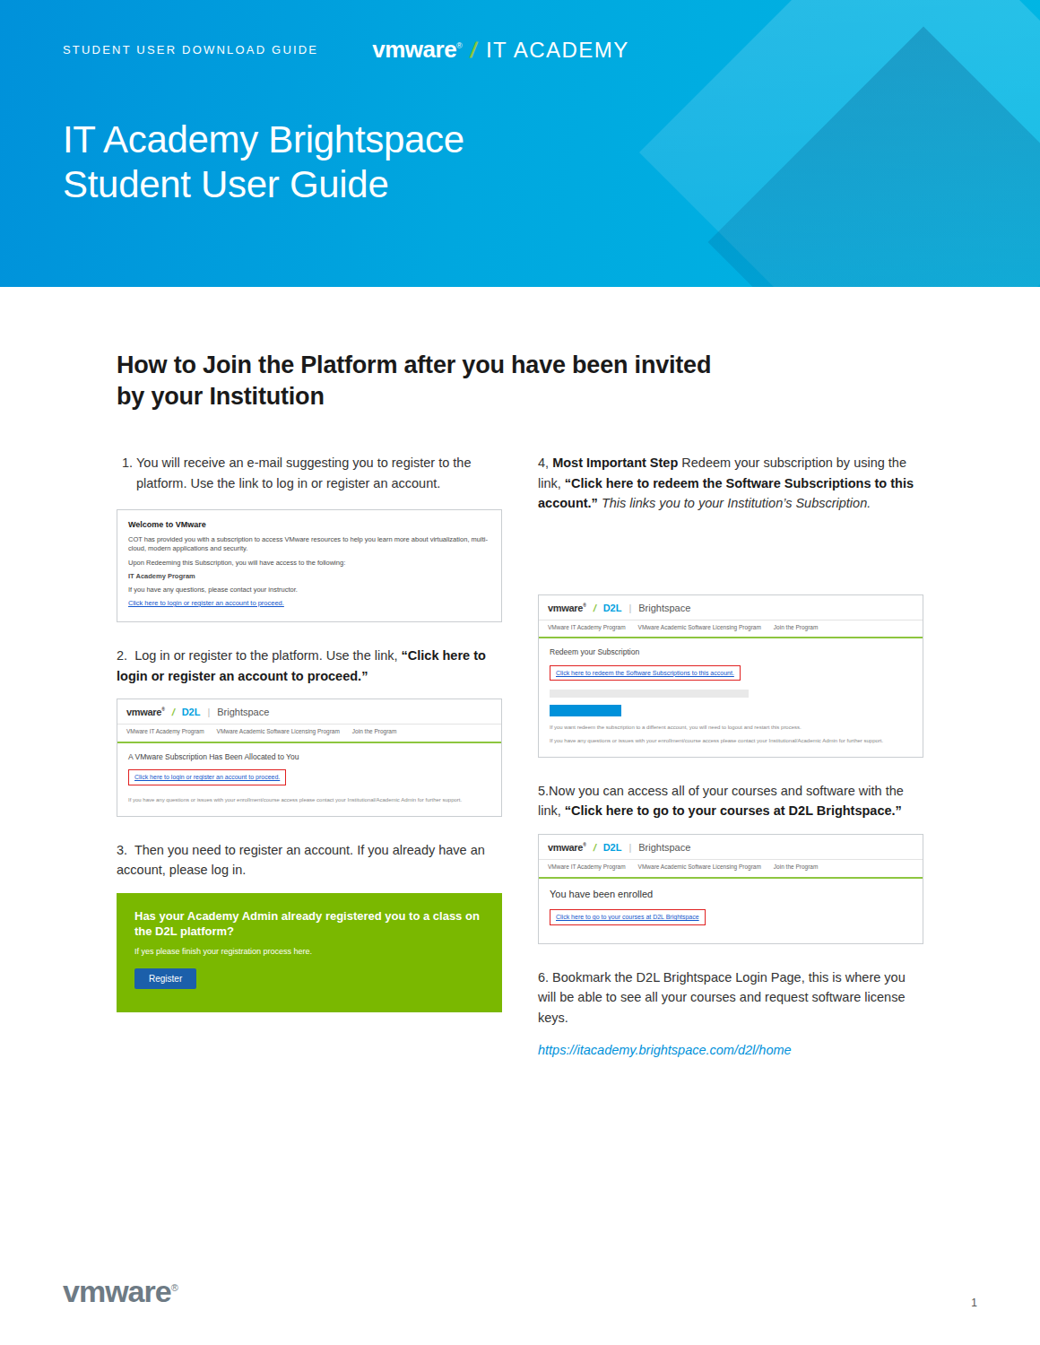STUDENT USER DOWNLOAD GUIDE
vmware® / IT ACADEMY
IT Academy Brightspace
Student User Guide
How to Join the Platform after you have been invited
by your Institution
You will receive an e-mail suggesting you to register to the platform. Use the link to log in or register an account.
Welcome to VMware
COT has provided you with a subscription to access VMware resources to help you learn more about virtualization, multi-cloud, modern applications and security.
Upon Redeeming this Subscription, you will have access to the following:
IT Academy Program
If you have any questions, please contact your instructor.
Click here to login or register an account to proceed.
2. Log in or register to the platform. Use the link, “Click here to login or register an account to proceed.”
vmware® / D2L | Brightspace
VMware IT Academy Program VMware Academic Software Licensing Program Join the Program
A VMware Subscription Has Been Allocated to You
Click here to login or register an account to proceed.
If you have any questions or issues with your enrollment/course access please contact your Institutional/Academic Admin for further support.
3. Then you need to register an account. If you already have an account, please log in.
Has your Academy Admin already registered you to a class on the D2L platform?
If yes please finish your registration process here.
Register
4, Most Important Step Redeem your subscription by using the link, “Click here to redeem the Software Subscriptions to this account.” This links you to your Institution’s Subscription.
vmware® / D2L | Brightspace
VMware IT Academy Program VMware Academic Software Licensing Program Join the Program
Redeem your Subscription
Click here to redeem the Software Subscriptions to this account.
If you want redeem the subscription to a different account, you will need to logout and restart this process.
If you have any questions or issues with your enrollment/course access please contact your Institutional/Academic Admin for further support.
5.Now you can access all of your courses and software with the link, “Click here to go to your courses at D2L Brightspace.”
vmware® / D2L | Brightspace
VMware IT Academy Program VMware Academic Software Licensing Program Join the Program
You have been enrolled
Click here to go to your courses at D2L Brightspace
6. Bookmark the D2L Brightspace Login Page, this is where you will be able to see all your courses and request software license keys.
https://itacademy.brightspace.com/d2l/home
vmware®
1